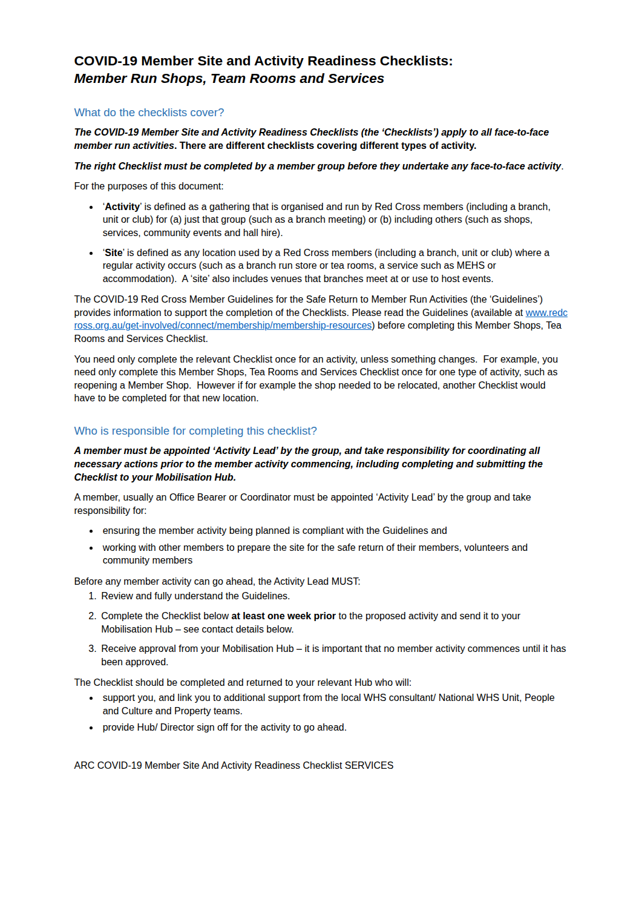COVID-19 Member Site and Activity Readiness Checklists: Member Run Shops, Team Rooms and Services
What do the checklists cover?
The COVID-19 Member Site and Activity Readiness Checklists (the ‘Checklists’) apply to all face-to-face member run activities. There are different checklists covering different types of activity.
The right Checklist must be completed by a member group before they undertake any face-to-face activity.
For the purposes of this document:
‘Activity’ is defined as a gathering that is organised and run by Red Cross members (including a branch, unit or club) for (a) just that group (such as a branch meeting) or (b) including others (such as shops, services, community events and hall hire).
‘Site’ is defined as any location used by a Red Cross members (including a branch, unit or club) where a regular activity occurs (such as a branch run store or tea rooms, a service such as MEHS or accommodation). A ‘site’ also includes venues that branches meet at or use to host events.
The COVID-19 Red Cross Member Guidelines for the Safe Return to Member Run Activities (the ‘Guidelines’) provides information to support the completion of the Checklists. Please read the Guidelines (available at www.redcross.org.au/get-involved/connect/membership/membership-resources) before completing this Member Shops, Tea Rooms and Services Checklist.
You need only complete the relevant Checklist once for an activity, unless something changes. For example, you need only complete this Member Shops, Tea Rooms and Services Checklist once for one type of activity, such as reopening a Member Shop. However if for example the shop needed to be relocated, another Checklist would have to be completed for that new location.
Who is responsible for completing this checklist?
A member must be appointed ‘Activity Lead’ by the group, and take responsibility for coordinating all necessary actions prior to the member activity commencing, including completing and submitting the Checklist to your Mobilisation Hub.
A member, usually an Office Bearer or Coordinator must be appointed ‘Activity Lead’ by the group and take responsibility for:
ensuring the member activity being planned is compliant with the Guidelines and
working with other members to prepare the site for the safe return of their members, volunteers and community members
Before any member activity can go ahead, the Activity Lead MUST:
Review and fully understand the Guidelines.
Complete the Checklist below at least one week prior to the proposed activity and send it to your Mobilisation Hub – see contact details below.
Receive approval from your Mobilisation Hub – it is important that no member activity commences until it has been approved.
The Checklist should be completed and returned to your relevant Hub who will:
support you, and link you to additional support from the local WHS consultant/ National WHS Unit, People and Culture and Property teams.
provide Hub/ Director sign off for the activity to go ahead.
ARC COVID-19 Member Site And Activity Readiness Checklist SERVICES